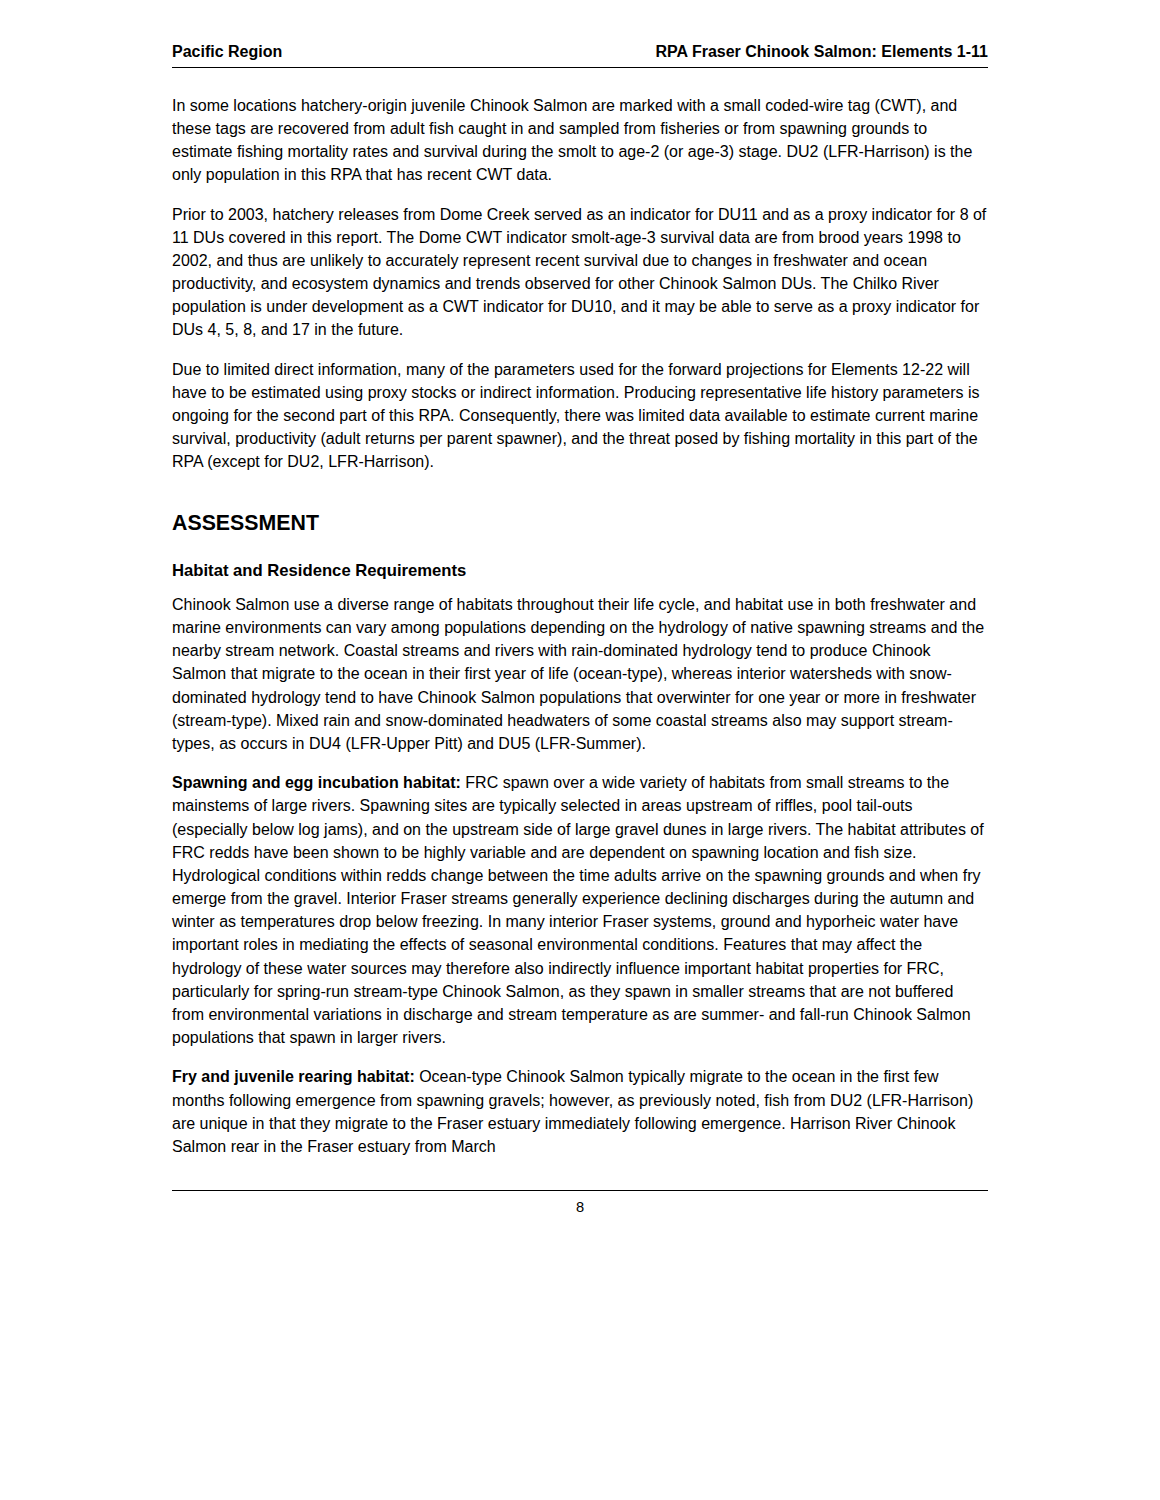Pacific Region RPA Fraser Chinook Salmon: Elements 1-11
In some locations hatchery-origin juvenile Chinook Salmon are marked with a small coded-wire tag (CWT), and these tags are recovered from adult fish caught in and sampled from fisheries or from spawning grounds to estimate fishing mortality rates and survival during the smolt to age-2 (or age-3) stage. DU2 (LFR-Harrison) is the only population in this RPA that has recent CWT data.
Prior to 2003, hatchery releases from Dome Creek served as an indicator for DU11 and as a proxy indicator for 8 of 11 DUs covered in this report. The Dome CWT indicator smolt-age-3 survival data are from brood years 1998 to 2002, and thus are unlikely to accurately represent recent survival due to changes in freshwater and ocean productivity, and ecosystem dynamics and trends observed for other Chinook Salmon DUs. The Chilko River population is under development as a CWT indicator for DU10, and it may be able to serve as a proxy indicator for DUs 4, 5, 8, and 17 in the future.
Due to limited direct information, many of the parameters used for the forward projections for Elements 12-22 will have to be estimated using proxy stocks or indirect information. Producing representative life history parameters is ongoing for the second part of this RPA. Consequently, there was limited data available to estimate current marine survival, productivity (adult returns per parent spawner), and the threat posed by fishing mortality in this part of the RPA (except for DU2, LFR-Harrison).
ASSESSMENT
Habitat and Residence Requirements
Chinook Salmon use a diverse range of habitats throughout their life cycle, and habitat use in both freshwater and marine environments can vary among populations depending on the hydrology of native spawning streams and the nearby stream network. Coastal streams and rivers with rain-dominated hydrology tend to produce Chinook Salmon that migrate to the ocean in their first year of life (ocean-type), whereas interior watersheds with snow-dominated hydrology tend to have Chinook Salmon populations that overwinter for one year or more in freshwater (stream-type). Mixed rain and snow-dominated headwaters of some coastal streams also may support stream-types, as occurs in DU4 (LFR-Upper Pitt) and DU5 (LFR-Summer).
Spawning and egg incubation habitat: FRC spawn over a wide variety of habitats from small streams to the mainstems of large rivers. Spawning sites are typically selected in areas upstream of riffles, pool tail-outs (especially below log jams), and on the upstream side of large gravel dunes in large rivers. The habitat attributes of FRC redds have been shown to be highly variable and are dependent on spawning location and fish size. Hydrological conditions within redds change between the time adults arrive on the spawning grounds and when fry emerge from the gravel. Interior Fraser streams generally experience declining discharges during the autumn and winter as temperatures drop below freezing. In many interior Fraser systems, ground and hyporheic water have important roles in mediating the effects of seasonal environmental conditions. Features that may affect the hydrology of these water sources may therefore also indirectly influence important habitat properties for FRC, particularly for spring-run stream-type Chinook Salmon, as they spawn in smaller streams that are not buffered from environmental variations in discharge and stream temperature as are summer- and fall-run Chinook Salmon populations that spawn in larger rivers.
Fry and juvenile rearing habitat: Ocean-type Chinook Salmon typically migrate to the ocean in the first few months following emergence from spawning gravels; however, as previously noted, fish from DU2 (LFR-Harrison) are unique in that they migrate to the Fraser estuary immediately following emergence. Harrison River Chinook Salmon rear in the Fraser estuary from March
8